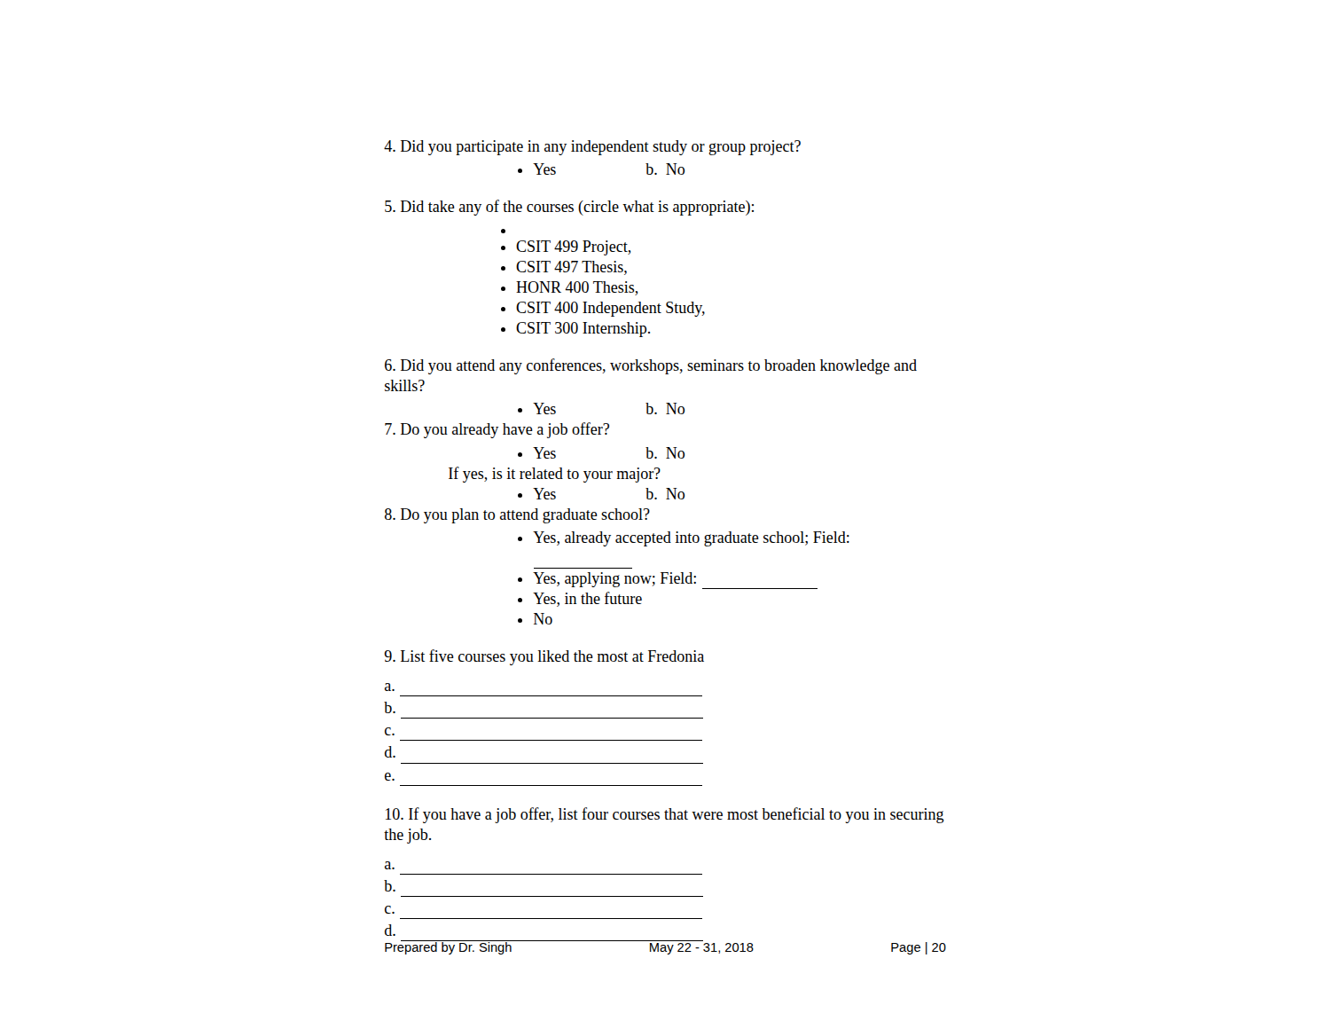4. Did you participate in any independent study or group project?
Yesb. No
5. Did take any of the courses (circle what is appropriate):
CSIT 499 Project,
CSIT 497 Thesis,
HONR 400 Thesis,
CSIT 400 Independent Study,
CSIT 300 Internship.
6. Did you attend any conferences, workshops, seminars to broaden knowledge and skills?
Yesb. No
7. Do you already have a job offer?
Yesb. No
If yes, is it related to your major?
Yesb. No
8. Do you plan to attend graduate school?
Yes, already accepted into graduate school; Field:
Yes, applying now; Field:
Yes, in the future
No
9. List five courses you liked the most at Fredonia
a.
b.
c.
d.
e.
10. If you have a job offer, list four courses that were most beneficial to you in securing the job.
a.
b.
c.
d.
Prepared by Dr. Singh
May 22 - 31, 2018
Page | 20